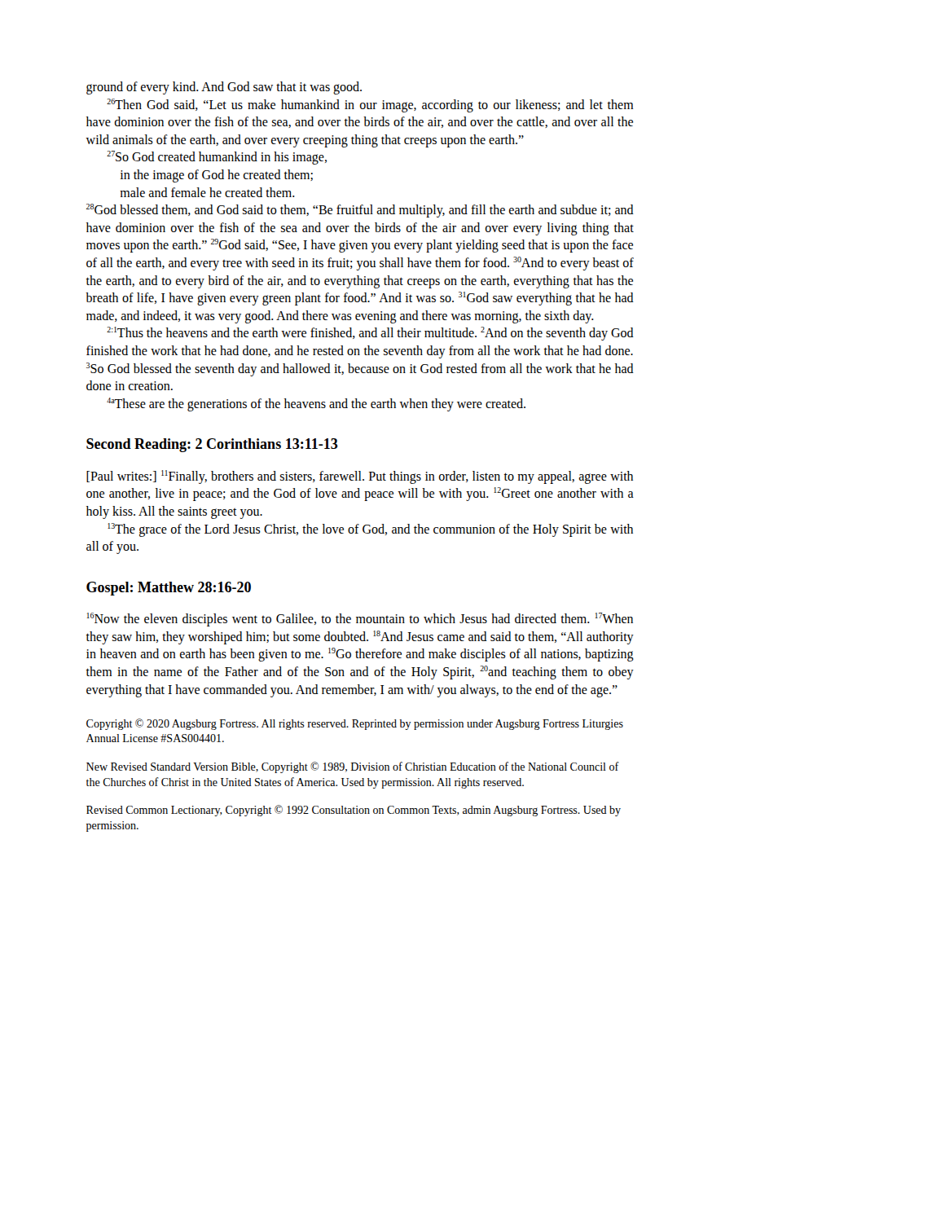ground of every kind. And God saw that it was good.
26Then God said, “Let us make humankind in our image, according to our likeness; and let them have dominion over the fish of the sea, and over the birds of the air, and over the cattle, and over all the wild animals of the earth, and over every creeping thing that creeps upon the earth.”
27So God created humankind in his image,
in the image of God he created them;
male and female he created them.
28God blessed them, and God said to them, “Be fruitful and multiply, and fill the earth and subdue it; and have dominion over the fish of the sea and over the birds of the air and over every living thing that moves upon the earth.” 29God said, “See, I have given you every plant yielding seed that is upon the face of all the earth, and every tree with seed in its fruit; you shall have them for food. 30And to every beast of the earth, and to every bird of the air, and to everything that creeps on the earth, everything that has the breath of life, I have given every green plant for food.” And it was so. 31God saw everything that he had made, and indeed, it was very good. And there was evening and there was morning, the sixth day.
2:1Thus the heavens and the earth were finished, and all their multitude. 2And on the seventh day God finished the work that he had done, and he rested on the seventh day from all the work that he had done. 3So God blessed the seventh day and hallowed it, because on it God rested from all the work that he had done in creation.
4aThese are the generations of the heavens and the earth when they were created.
Second Reading: 2 Corinthians 13:11-13
[Paul writes:] 11Finally, brothers and sisters, farewell. Put things in order, listen to my appeal, agree with one another, live in peace; and the God of love and peace will be with you. 12Greet one another with a holy kiss. All the saints greet you.
13The grace of the Lord Jesus Christ, the love of God, and the communion of the Holy Spirit be with all of you.
Gospel: Matthew 28:16-20
16Now the eleven disciples went to Galilee, to the mountain to which Jesus had directed them. 17When they saw him, they worshiped him; but some doubted. 18And Jesus came and said to them, “All authority in heaven and on earth has been given to me. 19Go therefore and make disciples of all nations, baptizing them in the name of the Father and of the Son and of the Holy Spirit, 20and teaching them to obey everything that I have commanded you. And remember, I am with/ you always, to the end of the age.”
Copyright © 2020 Augsburg Fortress. All rights reserved. Reprinted by permission under Augsburg Fortress Liturgies Annual License #SAS004401.
New Revised Standard Version Bible, Copyright © 1989, Division of Christian Education of the National Council of the Churches of Christ in the United States of America. Used by permission. All rights reserved.
Revised Common Lectionary, Copyright © 1992 Consultation on Common Texts, admin Augsburg Fortress. Used by permission.